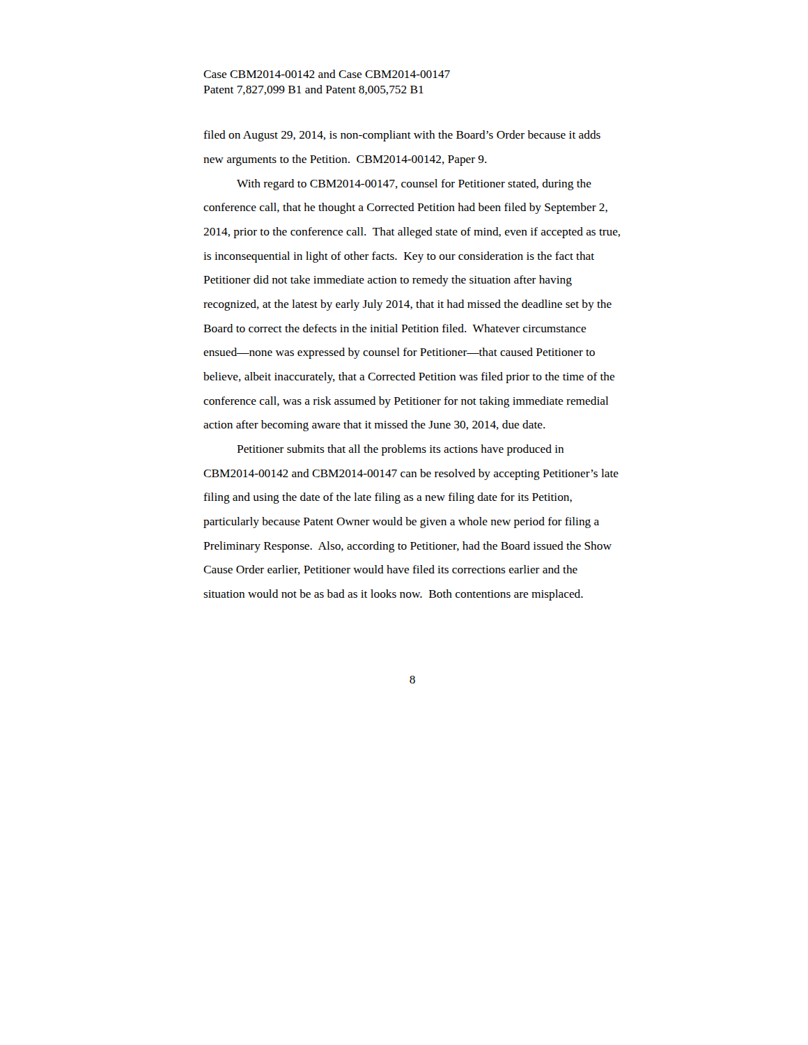Case CBM2014-00142 and Case CBM2014-00147
Patent 7,827,099 B1 and Patent 8,005,752 B1
filed on August 29, 2014, is non-compliant with the Board’s Order because it adds new arguments to the Petition. CBM2014-00142, Paper 9.
With regard to CBM2014-00147, counsel for Petitioner stated, during the conference call, that he thought a Corrected Petition had been filed by September 2, 2014, prior to the conference call. That alleged state of mind, even if accepted as true, is inconsequential in light of other facts. Key to our consideration is the fact that Petitioner did not take immediate action to remedy the situation after having recognized, at the latest by early July 2014, that it had missed the deadline set by the Board to correct the defects in the initial Petition filed. Whatever circumstance ensued—none was expressed by counsel for Petitioner—that caused Petitioner to believe, albeit inaccurately, that a Corrected Petition was filed prior to the time of the conference call, was a risk assumed by Petitioner for not taking immediate remedial action after becoming aware that it missed the June 30, 2014, due date.
Petitioner submits that all the problems its actions have produced in CBM2014-00142 and CBM2014-00147 can be resolved by accepting Petitioner’s late filing and using the date of the late filing as a new filing date for its Petition, particularly because Patent Owner would be given a whole new period for filing a Preliminary Response. Also, according to Petitioner, had the Board issued the Show Cause Order earlier, Petitioner would have filed its corrections earlier and the situation would not be as bad as it looks now. Both contentions are misplaced.
8